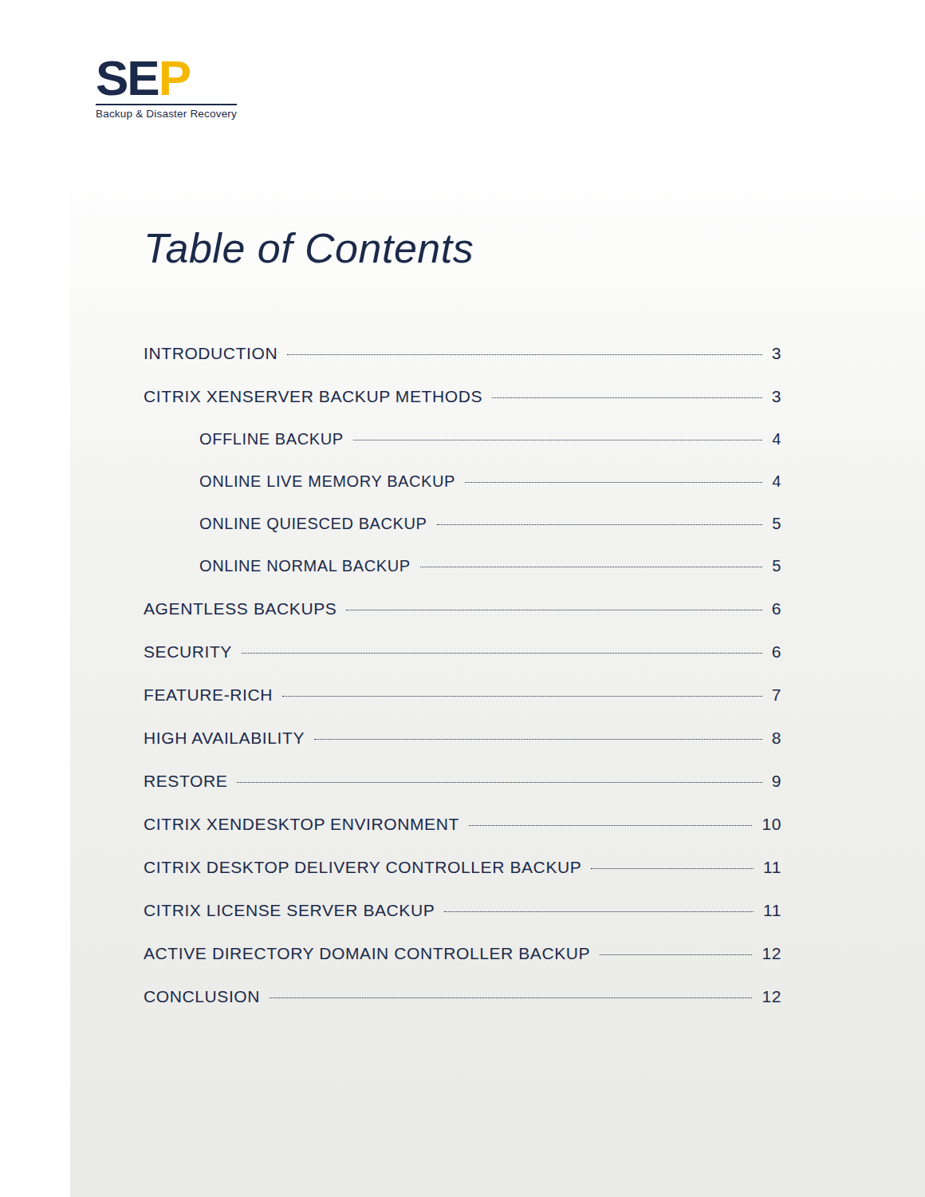SEP
Backup & Disaster Recovery
Table of Contents
INTRODUCTION 3
CITRIX XENSERVER BACKUP METHODS 3
OFFLINE BACKUP 4
ONLINE LIVE MEMORY BACKUP 4
ONLINE QUIESCED BACKUP 5
ONLINE NORMAL BACKUP 5
AGENTLESS BACKUPS 6
SECURITY 6
FEATURE-RICH 7
HIGH AVAILABILITY 8
RESTORE 9
CITRIX XENDESKTOP ENVIRONMENT 10
CITRIX DESKTOP DELIVERY CONTROLLER BACKUP 11
CITRIX LICENSE SERVER BACKUP 11
ACTIVE DIRECTORY DOMAIN CONTROLLER BACKUP 12
CONCLUSION 12